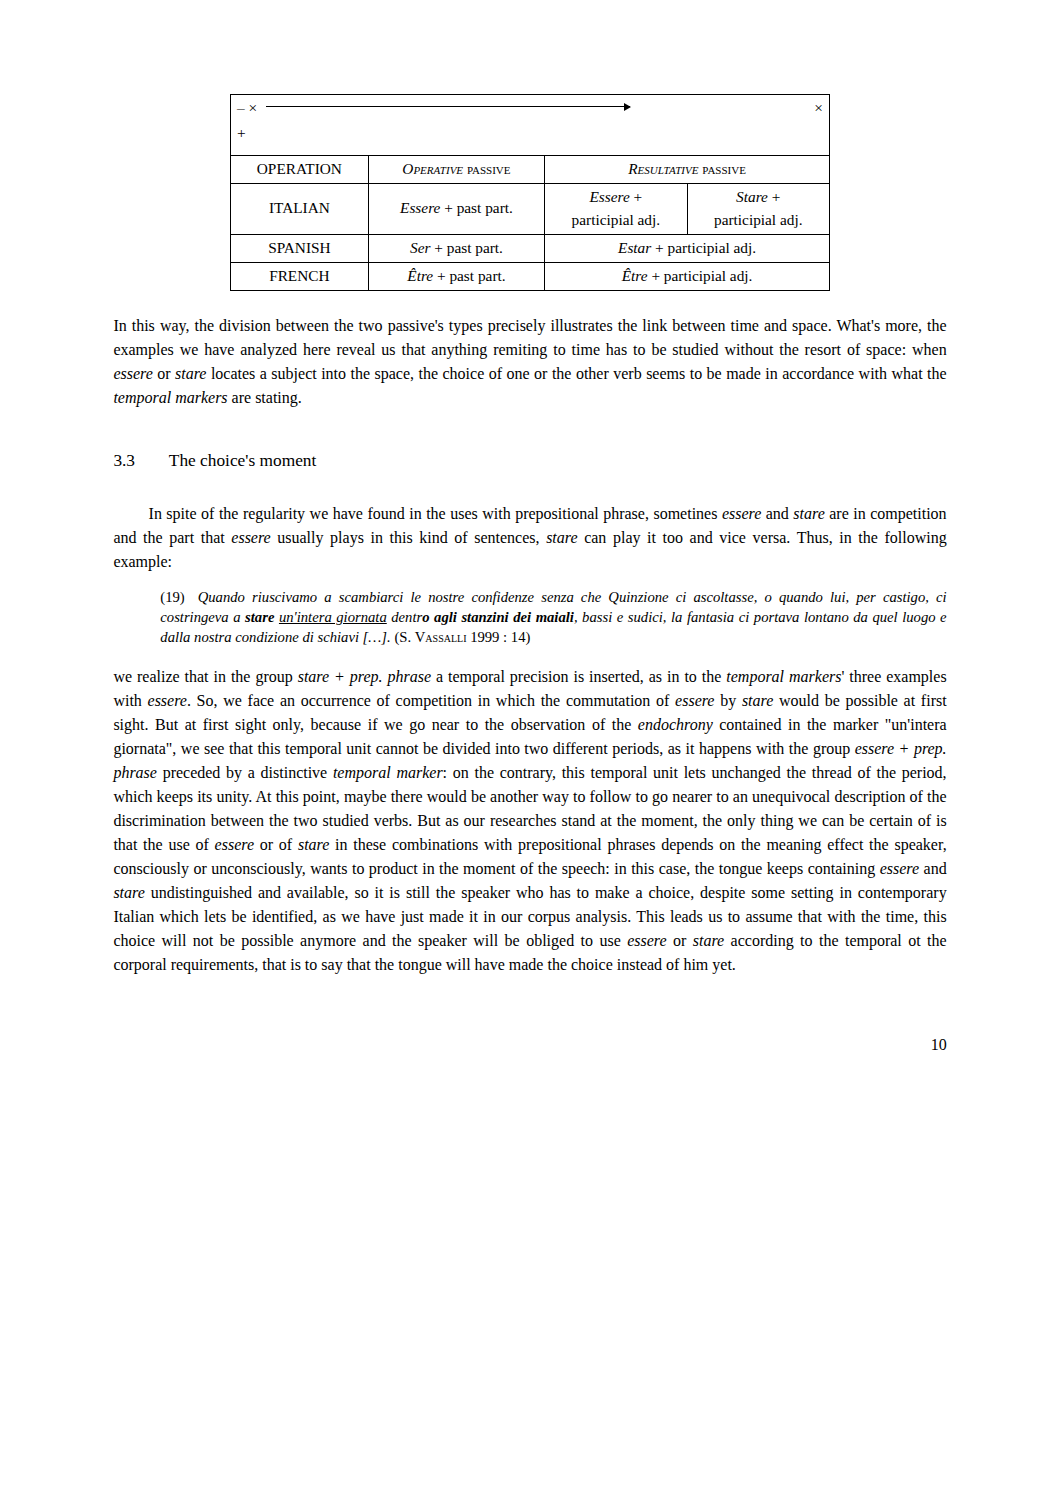| – × × + |
| OPERATION | Operative passive | Resultative passive |
| ITALIAN | Essere + past part. | Essere + participial adj. | Stare + participial adj. |
| SPANISH | Ser + past part. | Estar + participial adj. |
| FRENCH | Être + past part. | Être + participial adj. |
In this way, the division between the two passive's types precisely illustrates the link between time and space. What's more, the examples we have analyzed here reveal us that anything remiting to time has to be studied without the resort of space: when essere or stare locates a subject into the space, the choice of one or the other verb seems to be made in accordance with what the temporal markers are stating.
3.3 The choice's moment
In spite of the regularity we have found in the uses with prepositional phrase, sometines essere and stare are in competition and the part that essere usually plays in this kind of sentences, stare can play it too and vice versa. Thus, in the following example:
(19) Quando riuscivamo a scambiarci le nostre confidenze senza che Quinzione ci ascoltasse, o quando lui, per castigo, ci costringeva a stare un'intera giornata dentro agli stanzini dei maiali, bassi e sudici, la fantasia ci portava lontano da quel luogo e dalla nostra condizione di schiavi […]. (S. Vassalli 1999 : 14)
we realize that in the group stare + prep. phrase a temporal precision is inserted, as in to the temporal markers' three examples with essere. So, we face an occurrence of competition in which the commutation of essere by stare would be possible at first sight. But at first sight only, because if we go near to the observation of the endochrony contained in the marker "un'intera giornata", we see that this temporal unit cannot be divided into two different periods, as it happens with the group essere + prep. phrase preceded by a distinctive temporal marker: on the contrary, this temporal unit lets unchanged the thread of the period, which keeps its unity. At this point, maybe there would be another way to follow to go nearer to an unequivocal description of the discrimination between the two studied verbs. But as our researches stand at the moment, the only thing we can be certain of is that the use of essere or of stare in these combinations with prepositional phrases depends on the meaning effect the speaker, consciously or unconsciously, wants to product in the moment of the speech: in this case, the tongue keeps containing essere and stare undistinguished and available, so it is still the speaker who has to make a choice, despite some setting in contemporary Italian which lets be identified, as we have just made it in our corpus analysis. This leads us to assume that with the time, this choice will not be possible anymore and the speaker will be obliged to use essere or stare according to the temporal ot the corporal requirements, that is to say that the tongue will have made the choice instead of him yet.
10